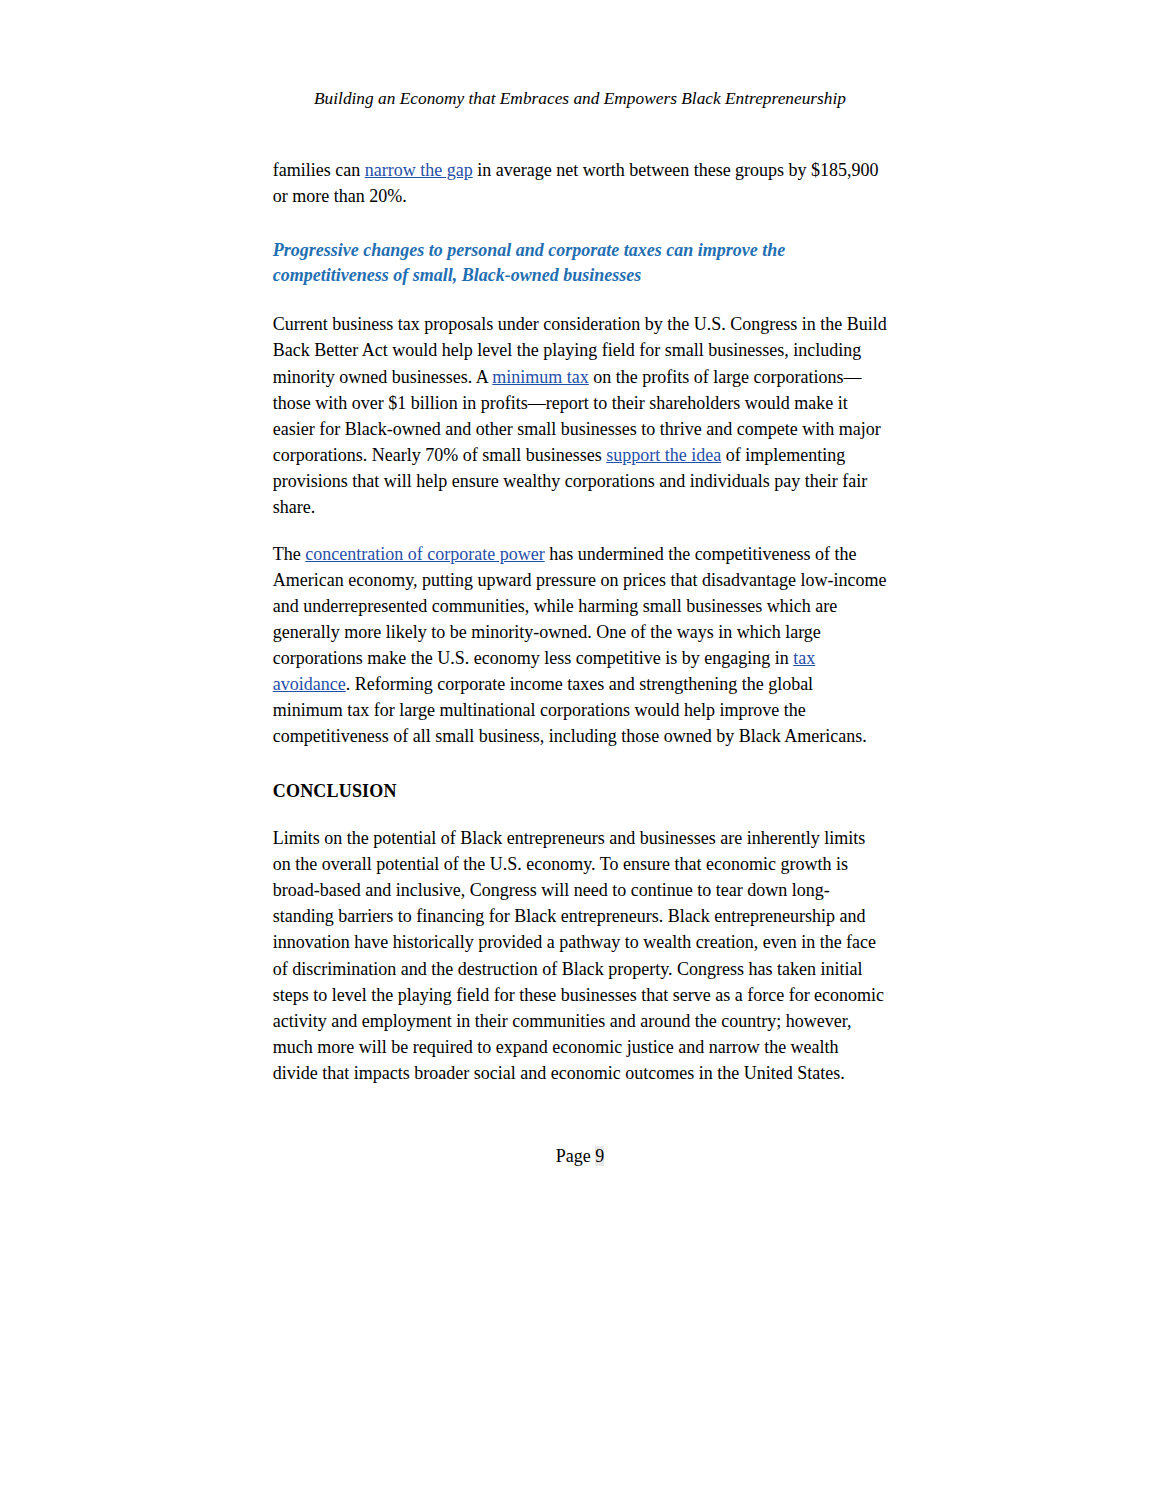Building an Economy that Embraces and Empowers Black Entrepreneurship
families can narrow the gap in average net worth between these groups by $185,900 or more than 20%.
Progressive changes to personal and corporate taxes can improve the competitiveness of small, Black-owned businesses
Current business tax proposals under consideration by the U.S. Congress in the Build Back Better Act would help level the playing field for small businesses, including minority owned businesses. A minimum tax on the profits of large corporations—those with over $1 billion in profits—report to their shareholders would make it easier for Black-owned and other small businesses to thrive and compete with major corporations. Nearly 70% of small businesses support the idea of implementing provisions that will help ensure wealthy corporations and individuals pay their fair share.
The concentration of corporate power has undermined the competitiveness of the American economy, putting upward pressure on prices that disadvantage low-income and underrepresented communities, while harming small businesses which are generally more likely to be minority-owned. One of the ways in which large corporations make the U.S. economy less competitive is by engaging in tax avoidance. Reforming corporate income taxes and strengthening the global minimum tax for large multinational corporations would help improve the competitiveness of all small business, including those owned by Black Americans.
CONCLUSION
Limits on the potential of Black entrepreneurs and businesses are inherently limits on the overall potential of the U.S. economy. To ensure that economic growth is broad-based and inclusive, Congress will need to continue to tear down long-standing barriers to financing for Black entrepreneurs. Black entrepreneurship and innovation have historically provided a pathway to wealth creation, even in the face of discrimination and the destruction of Black property. Congress has taken initial steps to level the playing field for these businesses that serve as a force for economic activity and employment in their communities and around the country; however, much more will be required to expand economic justice and narrow the wealth divide that impacts broader social and economic outcomes in the United States.
Page 9